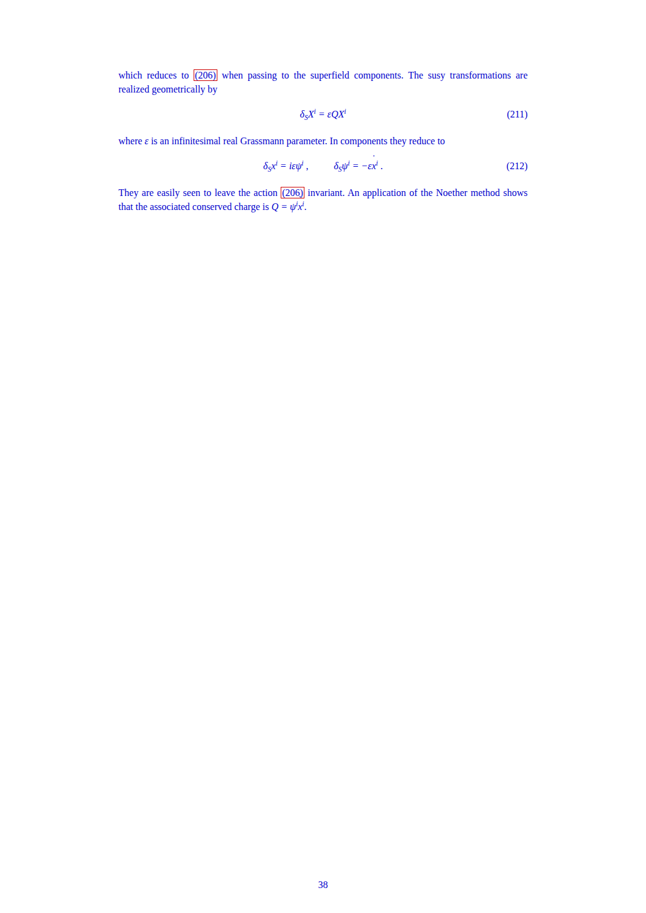which reduces to (206) when passing to the superfield components. The susy transformations are realized geometrically by
δSXi = εQXi (211)
where ε is an infinitesimal real Grassmann parameter. In components they reduce to
δSxi = iεψi , δSψi = −εxi . (212)
They are easily seen to leave the action (206) invariant. An application of the Noether method shows that the associated conserved charge is Q = ψixi.
38